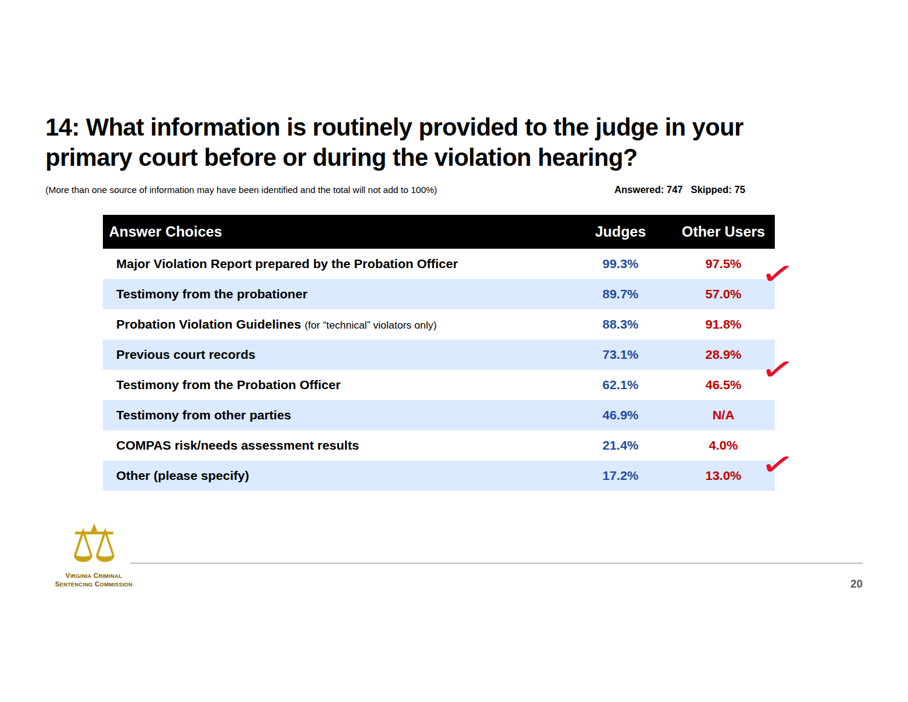14: What information is routinely provided to the judge in your primary court before or during the violation hearing?
(More than one source of information may have been identified and the total will not add to 100%)
Answered: 747 Skipped: 75
| Answer Choices | Judges | Other Users |
| --- | --- | --- |
| Major Violation Report prepared by the Probation Officer | 99.3% | 97.5% |
| Testimony from the probationer | 89.7% | 57.0% |
| Probation Violation Guidelines (for “technical” violators only) | 88.3% | 91.8% |
| Previous court records | 73.1% | 28.9% |
| Testimony from the Probation Officer | 62.1% | 46.5% |
| Testimony from other parties | 46.9% | N/A |
| COMPAS risk/needs assessment results | 21.4% | 4.0% |
| Other (please specify) | 17.2% | 13.0% |
✓ ✓ ✓
⚖
VIRGINIA CRIMINAL
SENTENCING COMMISSION
20